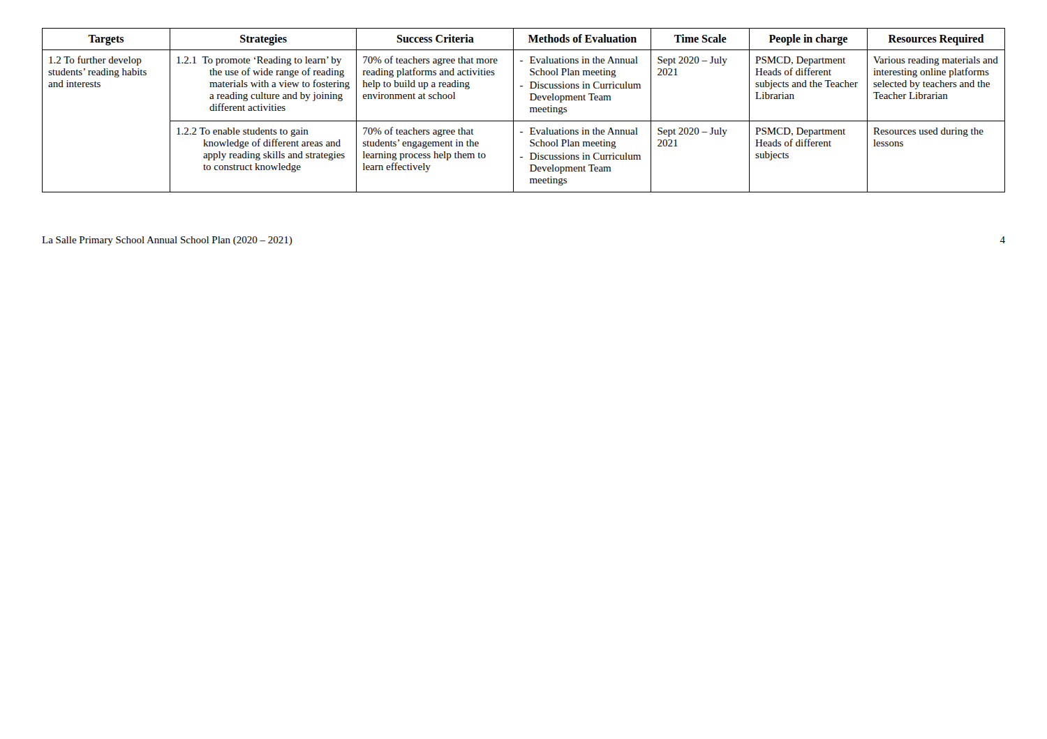| Targets | Strategies | Success Criteria | Methods of Evaluation | Time Scale | People in charge | Resources Required |
| --- | --- | --- | --- | --- | --- | --- |
| 1.2 To further develop students’ reading habits and interests | 1.2.1 To promote ‘Reading to learn’ by the use of wide range of reading materials with a view to fostering a reading culture and by joining different activities | 70% of teachers agree that more reading platforms and activities help to build up a reading environment at school | Evaluations in the Annual School Plan meeting Discussions in Curriculum Development Team meetings | Sept 2020 – July 2021 | PSMCD, Department Heads of different subjects and the Teacher Librarian | Various reading materials and interesting online platforms selected by teachers and the Teacher Librarian |
| 1.2.2 To enable students to gain knowledge of different areas and apply reading skills and strategies to construct knowledge | 70% of teachers agree that students’ engagement in the learning process help them to learn effectively | Evaluations in the Annual School Plan meeting Discussions in Curriculum Development Team meetings | Sept 2020 – July 2021 | PSMCD, Department Heads of different subjects | Resources used during the lessons |
La Salle Primary School Annual School Plan (2020 – 2021) 4